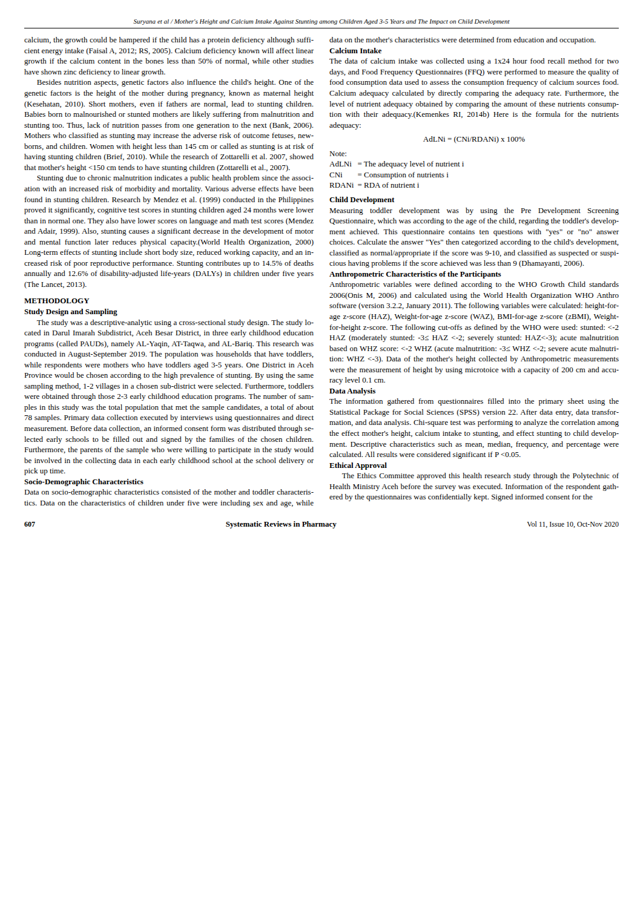Suryana et al / Mother's Height and Calcium Intake Against Stunting among Children Aged 3-5 Years and The Impact on Child Development
calcium, the growth could be hampered if the child has a protein deficiency although sufficient energy intake (Faisal A, 2012; RS, 2005). Calcium deficiency known will affect linear growth if the calcium content in the bones less than 50% of normal, while other studies have shown zinc deficiency to linear growth.
Besides nutrition aspects, genetic factors also influence the child's height. One of the genetic factors is the height of the mother during pregnancy, known as maternal height (Kesehatan, 2010). Short mothers, even if fathers are normal, lead to stunting children. Babies born to malnourished or stunted mothers are likely suffering from malnutrition and stunting too. Thus, lack of nutrition passes from one generation to the next (Bank, 2006). Mothers who classified as stunting may increase the adverse risk of outcome fetuses, newborns, and children. Women with height less than 145 cm or called as stunting is at risk of having stunting children (Brief, 2010). While the research of Zottarelli et al. 2007, showed that mother's height <150 cm tends to have stunting children (Zottarelli et al., 2007).
Stunting due to chronic malnutrition indicates a public health problem since the association with an increased risk of morbidity and mortality. Various adverse effects have been found in stunting children. Research by Mendez et al. (1999) conducted in the Philippines proved it significantly, cognitive test scores in stunting children aged 24 months were lower than in normal one. They also have lower scores on language and math test scores (Mendez and Adair, 1999). Also, stunting causes a significant decrease in the development of motor and mental function later reduces physical capacity.(World Health Organization, 2000) Long-term effects of stunting include short body size, reduced working capacity, and an increased risk of poor reproductive performance. Stunting contributes up to 14.5% of deaths annually and 12.6% of disability-adjusted life-years (DALYs) in children under five years (The Lancet, 2013).
METHODOLOGY
Study Design and Sampling
The study was a descriptive-analytic using a cross-sectional study design. The study located in Darul Imarah Subdistrict, Aceh Besar District, in three early childhood education programs (called PAUDs), namely AL-Yaqin, AT-Taqwa, and AL-Bariq. This research was conducted in August-September 2019. The population was households that have toddlers, while respondents were mothers who have toddlers aged 3-5 years. One District in Aceh Province would be chosen according to the high prevalence of stunting. By using the same sampling method, 1-2 villages in a chosen sub-district were selected. Furthermore, toddlers were obtained through those 2-3 early childhood education programs. The number of samples in this study was the total population that met the sample candidates, a total of about 78 samples. Primary data collection executed by interviews using questionnaires and direct measurement. Before data collection, an informed consent form was distributed through selected early schools to be filled out and signed by the families of the chosen children. Furthermore, the parents of the sample who were willing to participate in the study would be involved in the collecting data in each early childhood school at the school delivery or pick up time.
Socio-Demographic Characteristics
Data on socio-demographic characteristics consisted of the mother and toddler characteristics. Data on the characteristics of children under five were including sex and age, while data on the mother's characteristics were determined from education and occupation.
Calcium Intake
The data of calcium intake was collected using a 1x24 hour food recall method for two days, and Food Frequency Questionnaires (FFQ) were performed to measure the quality of food consumption data used to assess the consumption frequency of calcium sources food. Calcium adequacy calculated by directly comparing the adequacy rate. Furthermore, the level of nutrient adequacy obtained by comparing the amount of these nutrients consumption with their adequacy.(Kemenkes RI, 2014b) Here is the formula for the nutrients adequacy:
AdLNi = (CNi/RDANi) x 100%
Note:
| AdLNi | = The adequacy level of nutrient i |
| CNi | = Consumption of nutrients i |
| RDANi | = RDA of nutrient i |
Child Development
Measuring toddler development was by using the Pre Development Screening Questionnaire, which was according to the age of the child, regarding the toddler's development achieved. This questionnaire contains ten questions with "yes" or "no" answer choices. Calculate the answer "Yes" then categorized according to the child's development, classified as normal/appropriate if the score was 9-10, and classified as suspected or suspicious having problems if the score achieved was less than 9 (Dhamayanti, 2006).
Anthropometric Characteristics of the Participants
Anthropometric variables were defined according to the WHO Growth Child standards 2006(Onis M, 2006) and calculated using the World Health Organization WHO Anthro software (version 3.2.2, January 2011). The following variables were calculated: height-for-age z-score (HAZ), Weight-for-age z-score (WAZ), BMI-for-age z-score (zBMI), Weight-for-height z-score. The following cut-offs as defined by the WHO were used: stunted: <-2 HAZ (moderately stunted: -3≤ HAZ <-2; severely stunted: HAZ<-3); acute malnutrition based on WHZ score: <-2 WHZ (acute malnutrition: -3≤ WHZ <-2; severe acute malnutrition: WHZ <-3). Data of the mother's height collected by Anthropometric measurements were the measurement of height by using microtoice with a capacity of 200 cm and accuracy level 0.1 cm.
Data Analysis
The information gathered from questionnaires filled into the primary sheet using the Statistical Package for Social Sciences (SPSS) version 22. After data entry, data transformation, and data analysis. Chi-square test was performing to analyze the correlation among the effect mother's height, calcium intake to stunting, and effect stunting to child development. Descriptive characteristics such as mean, median, frequency, and percentage were calculated. All results were considered significant if P <0.05.
Ethical Approval
The Ethics Committee approved this health research study through the Polytechnic of Health Ministry Aceh before the survey was executed. Information of the respondent gathered by the questionnaires was confidentially kept. Signed informed consent for the
607 Systematic Reviews in Pharmacy Vol 11, Issue 10, Oct-Nov 2020